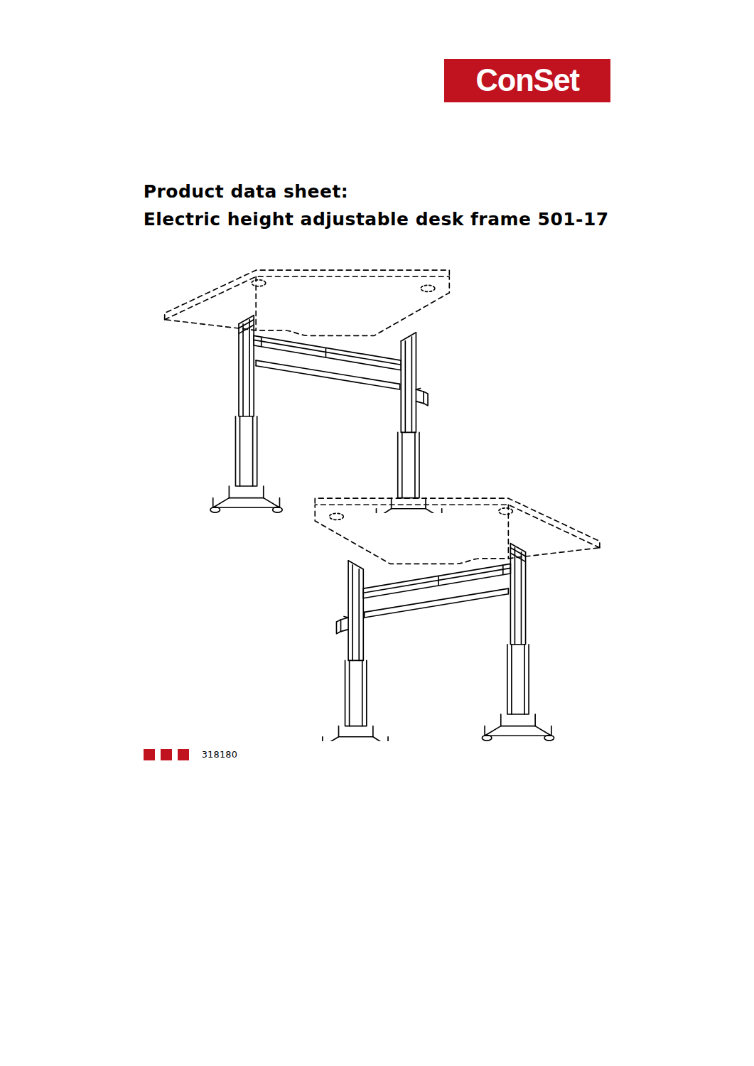ConSet
Product data sheet: Electric height adjustable desk frame 501-17
318180